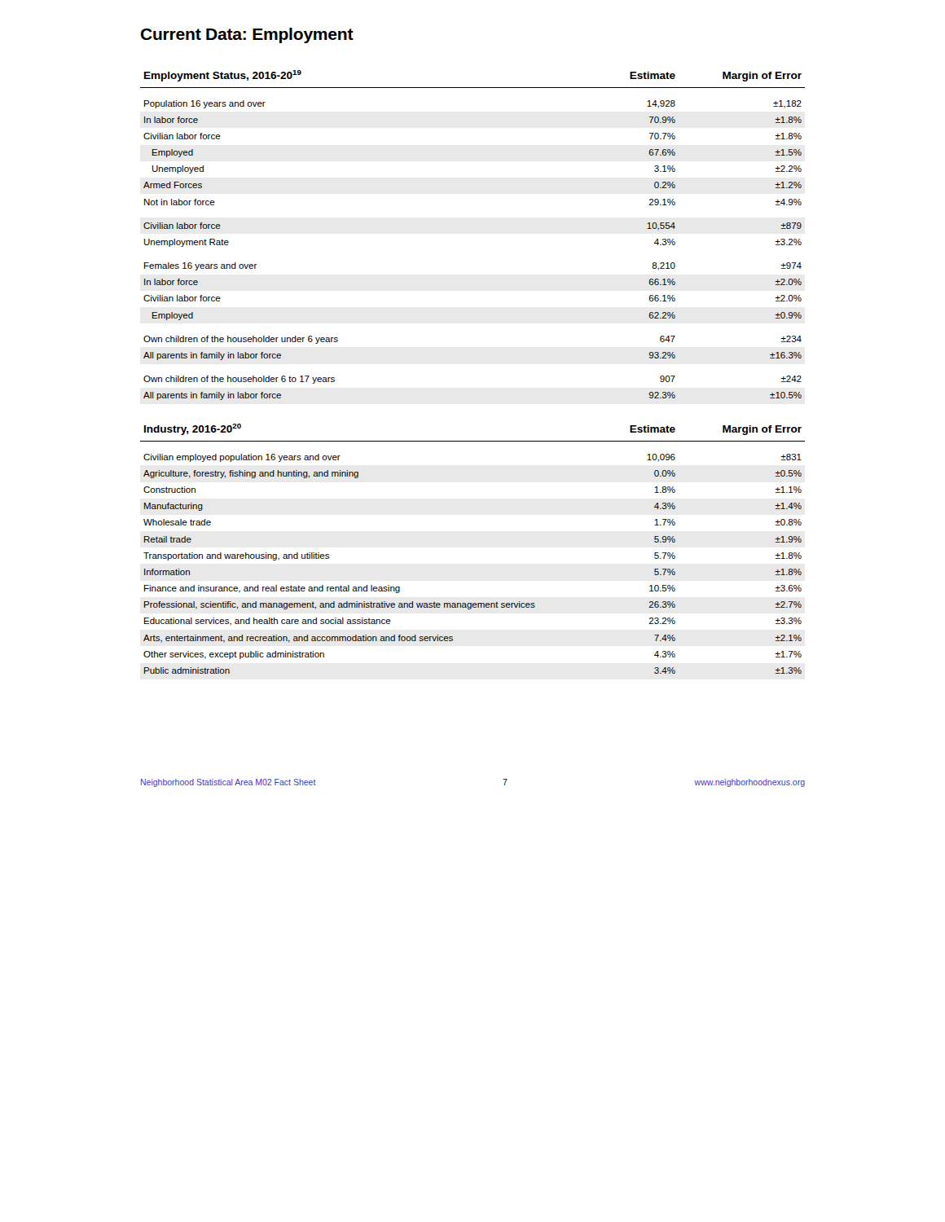Current Data: Employment
| Employment Status, 2016-20 19 | Estimate | Margin of Error |
| --- | --- | --- |
| Population 16 years and over | 14,928 | ±1,182 |
| In labor force | 70.9% | ±1.8% |
| Civilian labor force | 70.7% | ±1.8% |
| Employed | 67.6% | ±1.5% |
| Unemployed | 3.1% | ±2.2% |
| Armed Forces | 0.2% | ±1.2% |
| Not in labor force | 29.1% | ±4.9% |
| Civilian labor force | 10,554 | ±879 |
| Unemployment Rate | 4.3% | ±3.2% |
| Females 16 years and over | 8,210 | ±974 |
| In labor force | 66.1% | ±2.0% |
| Civilian labor force | 66.1% | ±2.0% |
| Employed | 62.2% | ±0.9% |
| Own children of the householder under 6 years | 647 | ±234 |
| All parents in family in labor force | 93.2% | ±16.3% |
| Own children of the householder 6 to 17 years | 907 | ±242 |
| All parents in family in labor force | 92.3% | ±10.5% |
| Industry, 2016-20 20 | Estimate | Margin of Error |
| Civilian employed population 16 years and over | 10,096 | ±831 |
| Agriculture, forestry, fishing and hunting, and mining | 0.0% | ±0.5% |
| Construction | 1.8% | ±1.1% |
| Manufacturing | 4.3% | ±1.4% |
| Wholesale trade | 1.7% | ±0.8% |
| Retail trade | 5.9% | ±1.9% |
| Transportation and warehousing, and utilities | 5.7% | ±1.8% |
| Information | 5.7% | ±1.8% |
| Finance and insurance, and real estate and rental and leasing | 10.5% | ±3.6% |
| Professional, scientific, and management, and administrative and waste management services | 26.3% | ±2.7% |
| Educational services, and health care and social assistance | 23.2% | ±3.3% |
| Arts, entertainment, and recreation, and accommodation and food services | 7.4% | ±2.1% |
| Other services, except public administration | 4.3% | ±1.7% |
| Public administration | 3.4% | ±1.3% |
Neighborhood Statistical Area M02 Fact Sheet 7 www.neighborhoodnexus.org